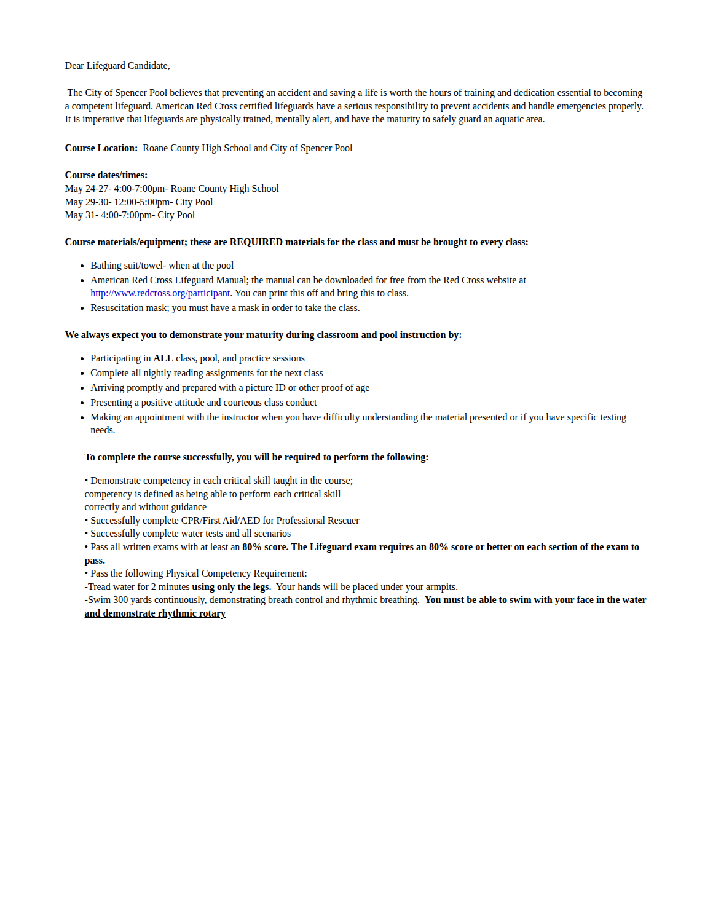Dear Lifeguard Candidate,
The City of Spencer Pool believes that preventing an accident and saving a life is worth the hours of training and dedication essential to becoming a competent lifeguard. American Red Cross certified lifeguards have a serious responsibility to prevent accidents and handle emergencies properly. It is imperative that lifeguards are physically trained, mentally alert, and have the maturity to safely guard an aquatic area.
Course Location: Roane County High School and City of Spencer Pool
Course dates/times:
May 24-27- 4:00-7:00pm- Roane County High School
May 29-30- 12:00-5:00pm- City Pool
May 31- 4:00-7:00pm- City Pool
Course materials/equipment; these are REQUIRED materials for the class and must be brought to every class:
Bathing suit/towel- when at the pool
American Red Cross Lifeguard Manual; the manual can be downloaded for free from the Red Cross website at http://www.redcross.org/participant. You can print this off and bring this to class.
Resuscitation mask; you must have a mask in order to take the class.
We always expect you to demonstrate your maturity during classroom and pool instruction by:
Participating in ALL class, pool, and practice sessions
Complete all nightly reading assignments for the next class
Arriving promptly and prepared with a picture ID or other proof of age
Presenting a positive attitude and courteous class conduct
Making an appointment with the instructor when you have difficulty understanding the material presented or if you have specific testing needs.
To complete the course successfully, you will be required to perform the following:
• Demonstrate competency in each critical skill taught in the course;
competency is defined as being able to perform each critical skill
correctly and without guidance
• Successfully complete CPR/First Aid/AED for Professional Rescuer
• Successfully complete water tests and all scenarios
• Pass all written exams with at least an 80% score. The Lifeguard exam requires an 80% score or better on each section of the exam to pass.
• Pass the following Physical Competency Requirement:
-Tread water for 2 minutes using only the legs. Your hands will be placed under your armpits.
-Swim 300 yards continuously, demonstrating breath control and rhythmic breathing. You must be able to swim with your face in the water and demonstrate rhythmic rotary